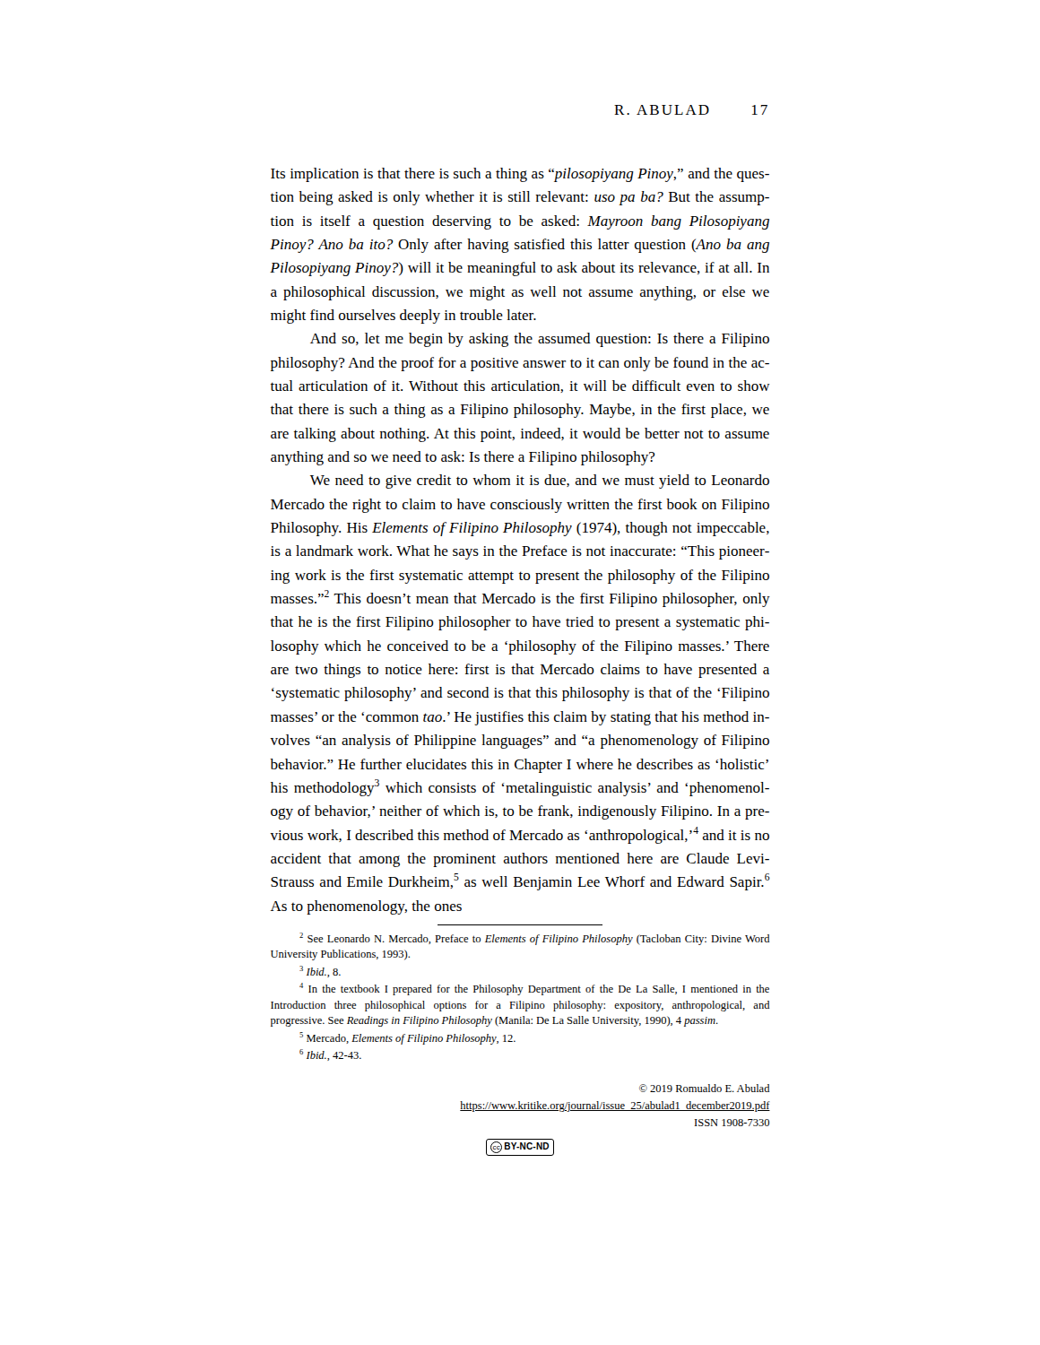R. ABULAD 17
Its implication is that there is such a thing as “pilosopiyang Pinoy,” and the question being asked is only whether it is still relevant: uso pa ba? But the assumption is itself a question deserving to be asked: Mayroon bang Pilosopiyang Pinoy? Ano ba ito? Only after having satisfied this latter question (Ano ba ang Pilosopiyang Pinoy?) will it be meaningful to ask about its relevance, if at all. In a philosophical discussion, we might as well not assume anything, or else we might find ourselves deeply in trouble later.
And so, let me begin by asking the assumed question: Is there a Filipino philosophy? And the proof for a positive answer to it can only be found in the actual articulation of it. Without this articulation, it will be difficult even to show that there is such a thing as a Filipino philosophy. Maybe, in the first place, we are talking about nothing. At this point, indeed, it would be better not to assume anything and so we need to ask: Is there a Filipino philosophy?
We need to give credit to whom it is due, and we must yield to Leonardo Mercado the right to claim to have consciously written the first book on Filipino Philosophy. His Elements of Filipino Philosophy (1974), though not impeccable, is a landmark work. What he says in the Preface is not inaccurate: “This pioneering work is the first systematic attempt to present the philosophy of the Filipino masses.”2 This doesn’t mean that Mercado is the first Filipino philosopher, only that he is the first Filipino philosopher to have tried to present a systematic philosophy which he conceived to be a ‘philosophy of the Filipino masses.’ There are two things to notice here: first is that Mercado claims to have presented a ‘systematic philosophy’ and second is that this philosophy is that of the ‘Filipino masses’ or the ‘common tao.’ He justifies this claim by stating that his method involves “an analysis of Philippine languages” and “a phenomenology of Filipino behavior.” He further elucidates this in Chapter I where he describes as ‘holistic’ his methodology3 which consists of ‘metalinguistic analysis’ and ‘phenomenology of behavior,’ neither of which is, to be frank, indigenously Filipino. In a previous work, I described this method of Mercado as ‘anthropological,’4 and it is no accident that among the prominent authors mentioned here are Claude Levi-Strauss and Emile Durkheim,5 as well Benjamin Lee Whorf and Edward Sapir.6 As to phenomenology, the ones
2 See Leonardo N. Mercado, Preface to Elements of Filipino Philosophy (Tacloban City: Divine Word University Publications, 1993).
3 Ibid., 8.
4 In the textbook I prepared for the Philosophy Department of the De La Salle, I mentioned in the Introduction three philosophical options for a Filipino philosophy: expository, anthropological, and progressive. See Readings in Filipino Philosophy (Manila: De La Salle University, 1990), 4 passim.
5 Mercado, Elements of Filipino Philosophy, 12.
6 Ibid., 42-43.
© 2019 Romualdo E. Abulad
https://www.kritike.org/journal/issue_25/abulad1_december2019.pdf
ISSN 1908-7330
cc BY-NC-ND